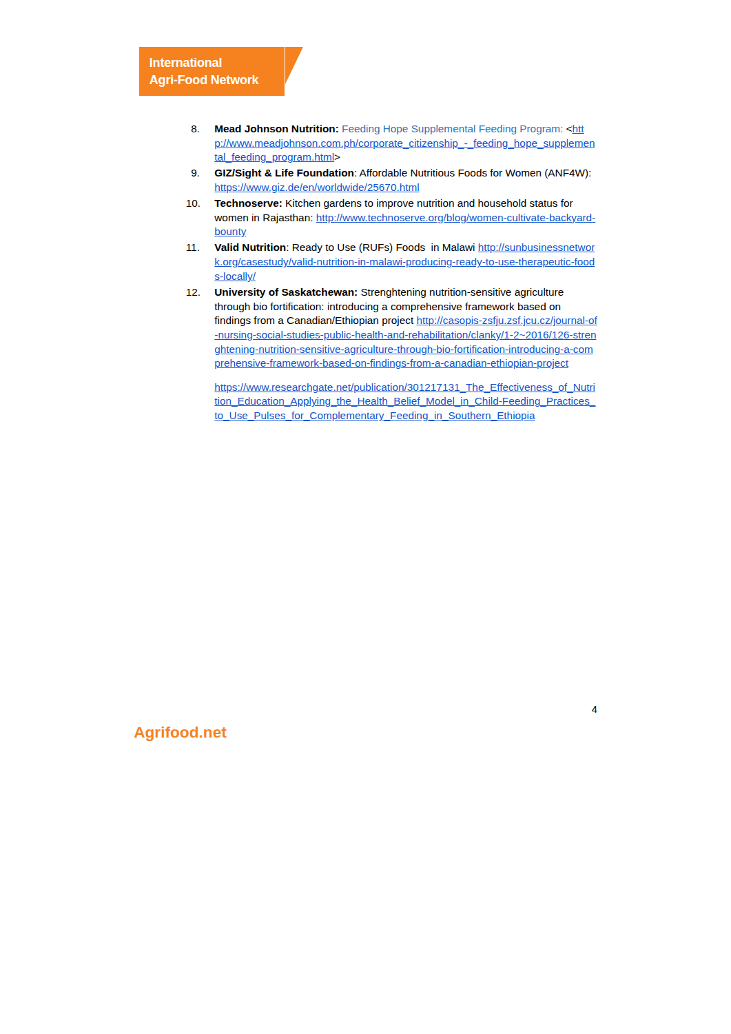International
Agri-Food Network
Mead Johnson Nutrition: Feeding Hope Supplemental Feeding Program: <http://www.meadjohnson.com.ph/corporate_citizenship_-_feeding_hope_supplemental_feeding_program.html>
GIZ/Sight & Life Foundation: Affordable Nutritious Foods for Women (ANF4W): https://www.giz.de/en/worldwide/25670.html
Technoserve: Kitchen gardens to improve nutrition and household status for women in Rajasthan: http://www.technoserve.org/blog/women-cultivate-backyard-bounty
Valid Nutrition: Ready to Use (RUFs) Foods in Malawi http://sunbusinessnetwork.org/casestudy/valid-nutrition-in-malawi-producing-ready-to-use-therapeutic-foods-locally/
University of Saskatchewan: Strenghtening nutrition-sensitive agriculture through bio fortification: introducing a comprehensive framework based on findings from a Canadian/Ethiopian project http://casopis-zsfju.zsf.jcu.cz/journal-of-nursing-social-studies-public-health-and-rehabilitation/clanky/1-2~2016/126-strenghtening-nutrition-sensitive-agriculture-through-bio-fortification-introducing-a-comprehensive-framework-based-on-findings-from-a-canadian-ethiopian-project
https://www.researchgate.net/publication/301217131_The_Effectiveness_of_Nutrition_Education_Applying_the_Health_Belief_Model_in_Child-Feeding_Practices_to_Use_Pulses_for_Complementary_Feeding_in_Southern_Ethiopia
4
Agrifood.net